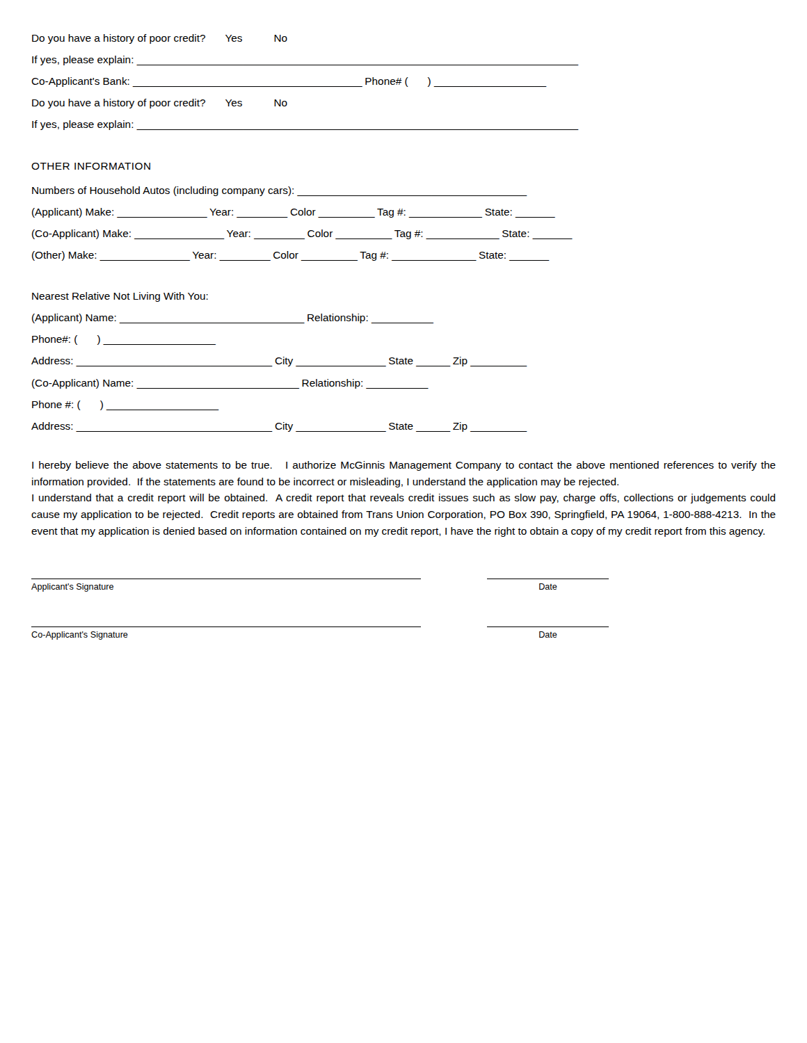Do you have a history of poor credit? Yes No
If yes, please explain: _______________________________________________________________________________
Co-Applicant's Bank: _________________________________________ Phone# ( ) ____________________
Do you have a history of poor credit? Yes No
If yes, please explain: _______________________________________________________________________________
OTHER INFORMATION
Numbers of Household Autos (including company cars): _________________________________________
(Applicant) Make: ________________ Year: _________ Color __________ Tag #: _____________ State: _______
(Co-Applicant) Make: ________________ Year: _________ Color __________ Tag #: _____________ State: _______
(Other) Make: ________________ Year: _________ Color __________ Tag #: _______________ State: _______
Nearest Relative Not Living With You:
(Applicant) Name: _________________________________ Relationship: ___________
Phone#: ( ) ____________________
Address: ___________________________________ City ________________ State ______ Zip __________
(Co-Applicant) Name: _____________________________ Relationship: ___________
Phone #: ( ) ____________________
Address: ___________________________________ City ________________ State ______ Zip __________
I hereby believe the above statements to be true. I authorize McGinnis Management Company to contact the above mentioned references to verify the information provided. If the statements are found to be incorrect or misleading, I understand the application may be rejected.
I understand that a credit report will be obtained. A credit report that reveals credit issues such as slow pay, charge offs, collections or judgements could cause my application to be rejected. Credit reports are obtained from Trans Union Corporation, PO Box 390, Springfield, PA 19064, 1-800-888-4213. In the event that my application is denied based on information contained on my credit report, I have the right to obtain a copy of my credit report from this agency.
Applicant's Signature
Date
Co-Applicant's Signature
Date